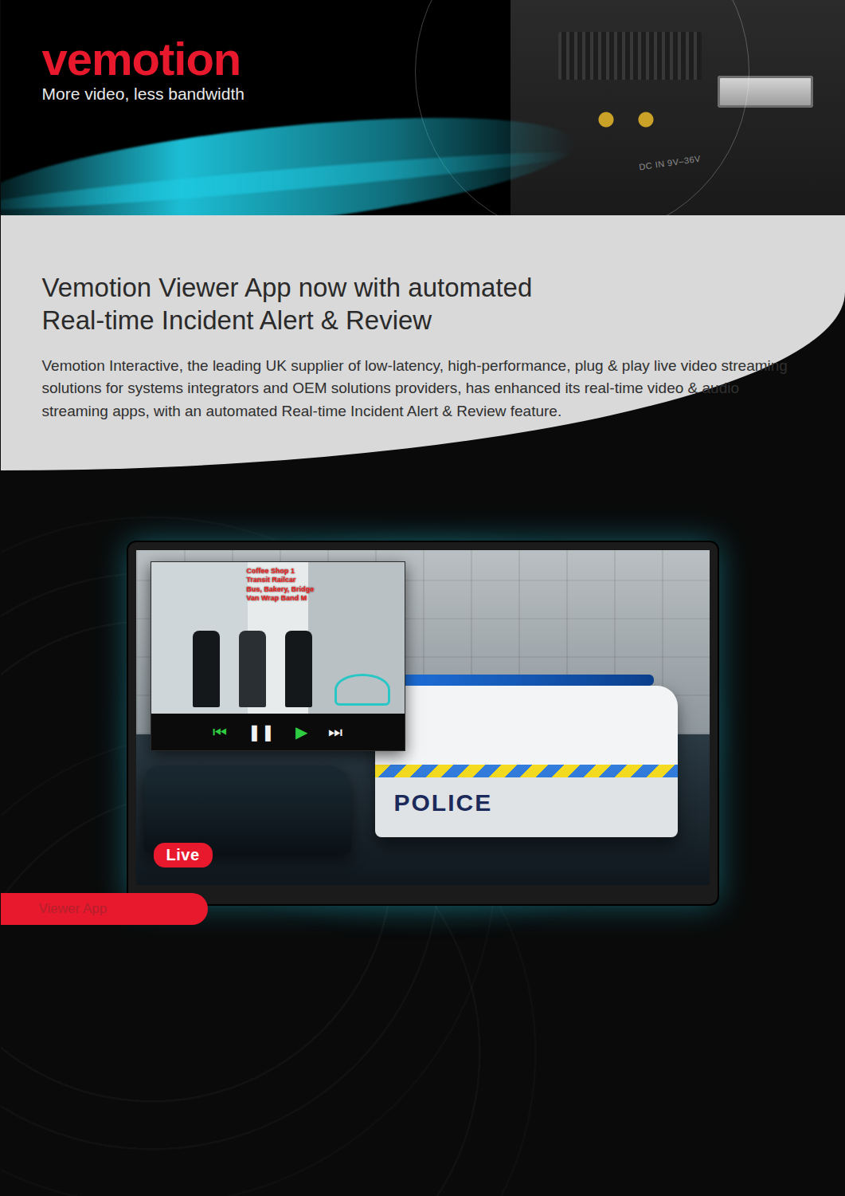DC IN 9V–36V
vemotion
More video, less bandwidth
Vemotion Viewer App now with automated
Real-time Incident Alert & Review
Vemotion Interactive, the leading UK supplier of low-latency, high-performance, plug & play live video streaming solutions for systems integrators and OEM solutions providers, has enhanced its real-time video & audio streaming apps, with an automated Real-time Incident Alert & Review feature.
POLICE
Coffee Shop 1
Transit Railcar
Bus, Bakery, Bridge
Van Wrap Band M
⏮ ❚❚ ▶ ⏭
Live
Viewer App